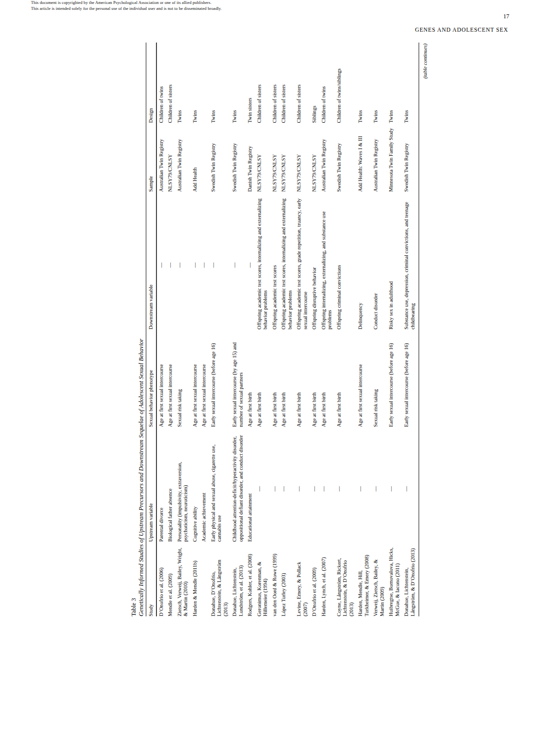This document is copyrighted by the American Psychological Association or one of its allied publishers.
This article is intended solely for the personal use of the individual user and is not to be disseminated broadly.
17
GENES AND ADOLESCENT SEX
Table 3 Genetically Informed Studies of Upstream Precursors and Downstream Sequelae of Adolescent Sexual Behavior
| Study | Upstream variable | Sexual behavior phenotype | Downstream variable | Sample | Design |
| --- | --- | --- | --- | --- | --- |
| D’Onofrio et al. (2006) | Parental divorce | Age at first sexual intercourse | — | Australian Twin Registry | Children of twins |
| Mendle et al. (2009) | Biological father absence | Age at first sexual intercourse | — | NLSY79/CNLSY | Children of sisters |
| Zietsch, Verweij, Bailey, Wright, & Martin (2010) | Personality (impulsivity, extraversion, psychoticism, neuroticism) | Sexual risk taking | — | Australian Twin Registry | Twins |
| Harden & Mendle (2011b) | Cognitive ability | Age at first sexual intercourse | — | Add Health | Twins |
| | Academic achievement | Age at first sexual intercourse | — | | |
| Donahue, D’Onofrio, Lichtenstein, & Långström (2013) | Early physical and sexual abuse, cigarette use, cannabis use | Early sexual intercourse (before age 16) | — | Swedish Twin Registry | Twins |
| Donahue, Lichtenstein, Lundström, et al. (2013) | Childhood attention-deficit/hyperactivity disorder, oppositional defiant disorder, and conduct disorder | Early sexual intercourse (by age 15) and number of sexual partners | — | Swedish Twin Registry | Twins |
| Rodgers, Kohler, et al. (2008) | Educational attainment | Age at first birth | — | Danish Twin Registry | Twin sisters |
| Geronimus, Korenman, & Hillemeier (1994) | — | Age at first birth | Offspring academic test scores, internalizing and externalizing behavior problems | NLSY79/CNLSY | Children of sisters |
| van den Oord & Rowe (1999) | — | Age at first birth | Offspring academic test scores | NLSY79/CNLSY | Children of sisters |
| López Turley (2003) | — | Age at first birth | Offspring academic test scores, internalizing and externalizing behavior problems | NLSY79/CNLSY | Children of sisters |
| Levine, Emery, & Pollack (2007) | — | Age at first birth | Offspring academic test scores, grade repetition, truancy, early sexual intercourse | NLSY79/CNLSY | Children of sisters |
| D’Onofrio et al. (2009) | — | Age at first birth | Offspring disruptive behavior | NLSY79/CNLSY | Siblings |
| Harden, Lynch, et al. (2007) | — | Age at first birth | Offspring internalizing, externalizing, and substance use problems | Australian Twin Registry | Children of twins |
| Coyne, Långström, Rickert, Lichtenstein, & D’Onofrio (2013) | — | Age at first birth | Offspring criminal convictions | Swedish Twin Registry | Children of twins/siblings |
| Harden, Mendle, Hill, Turkheimer, & Emery (2008) | — | Age at first sexual intercourse | Delinquency | Add Health: Waves I & III | Twins |
| Verweij, Zietsch, Bailey, & Martin (2009) | — | Sexual risk taking | Conduct disorder | Australian Twin Registry | Twins |
| Huibregtse, Bornovalova, Hicks, McGue, & Iacono (2011) | — | Early sexual intercourse (before age 16) | Risky sex in adulthood | Minnesota Twin Family Study | Twins |
| Donahue, Lichtenstein, Långström, & D’Onofrio (2013) | — | Early sexual intercourse (before age 16) | Substance use, depression, criminal convictions, and teenage childbearing | Swedish Twin Registry | Twins |
(table continues)